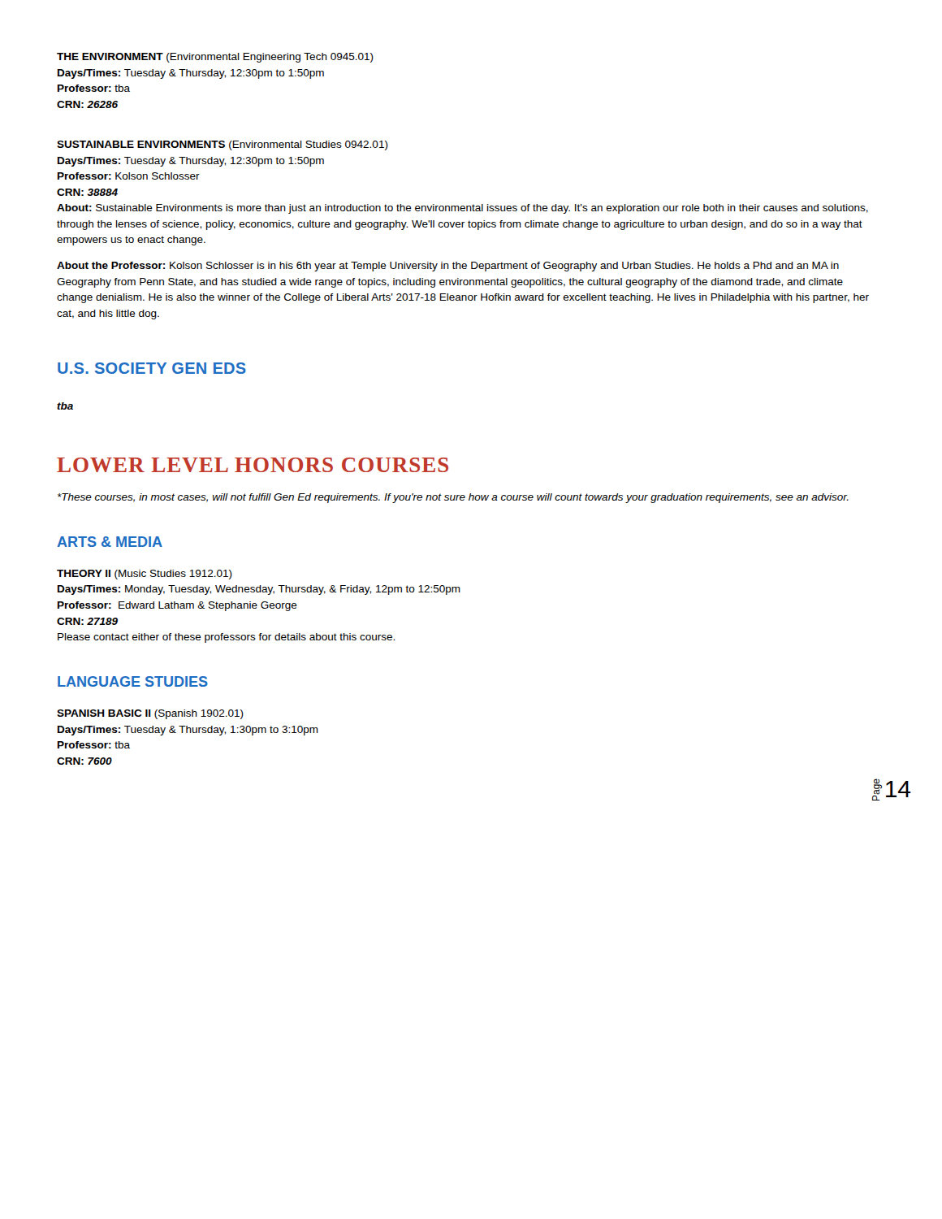THE ENVIRONMENT (Environmental Engineering Tech 0945.01)
Days/Times: Tuesday & Thursday, 12:30pm to 1:50pm
Professor: tba
CRN: 26286
SUSTAINABLE ENVIRONMENTS (Environmental Studies 0942.01)
Days/Times: Tuesday & Thursday, 12:30pm to 1:50pm
Professor: Kolson Schlosser
CRN: 38884
About: Sustainable Environments is more than just an introduction to the environmental issues of the day. It's an exploration our role both in their causes and solutions, through the lenses of science, policy, economics, culture and geography. We'll cover topics from climate change to agriculture to urban design, and do so in a way that empowers us to enact change.
About the Professor: Kolson Schlosser is in his 6th year at Temple University in the Department of Geography and Urban Studies. He holds a Phd and an MA in Geography from Penn State, and has studied a wide range of topics, including environmental geopolitics, the cultural geography of the diamond trade, and climate change denialism. He is also the winner of the College of Liberal Arts' 2017-18 Eleanor Hofkin award for excellent teaching. He lives in Philadelphia with his partner, her cat, and his little dog.
U.S. SOCIETY GEN EDS
tba
LOWER LEVEL HONORS COURSES
*These courses, in most cases, will not fulfill Gen Ed requirements. If you're not sure how a course will count towards your graduation requirements, see an advisor.
ARTS & MEDIA
THEORY II (Music Studies 1912.01)
Days/Times: Monday, Tuesday, Wednesday, Thursday, & Friday, 12pm to 12:50pm
Professor: Edward Latham & Stephanie George
CRN: 27189
Please contact either of these professors for details about this course.
LANGUAGE STUDIES
SPANISH BASIC II (Spanish 1902.01)
Days/Times: Tuesday & Thursday, 1:30pm to 3:10pm
Professor: tba
CRN: 7600
Page 14